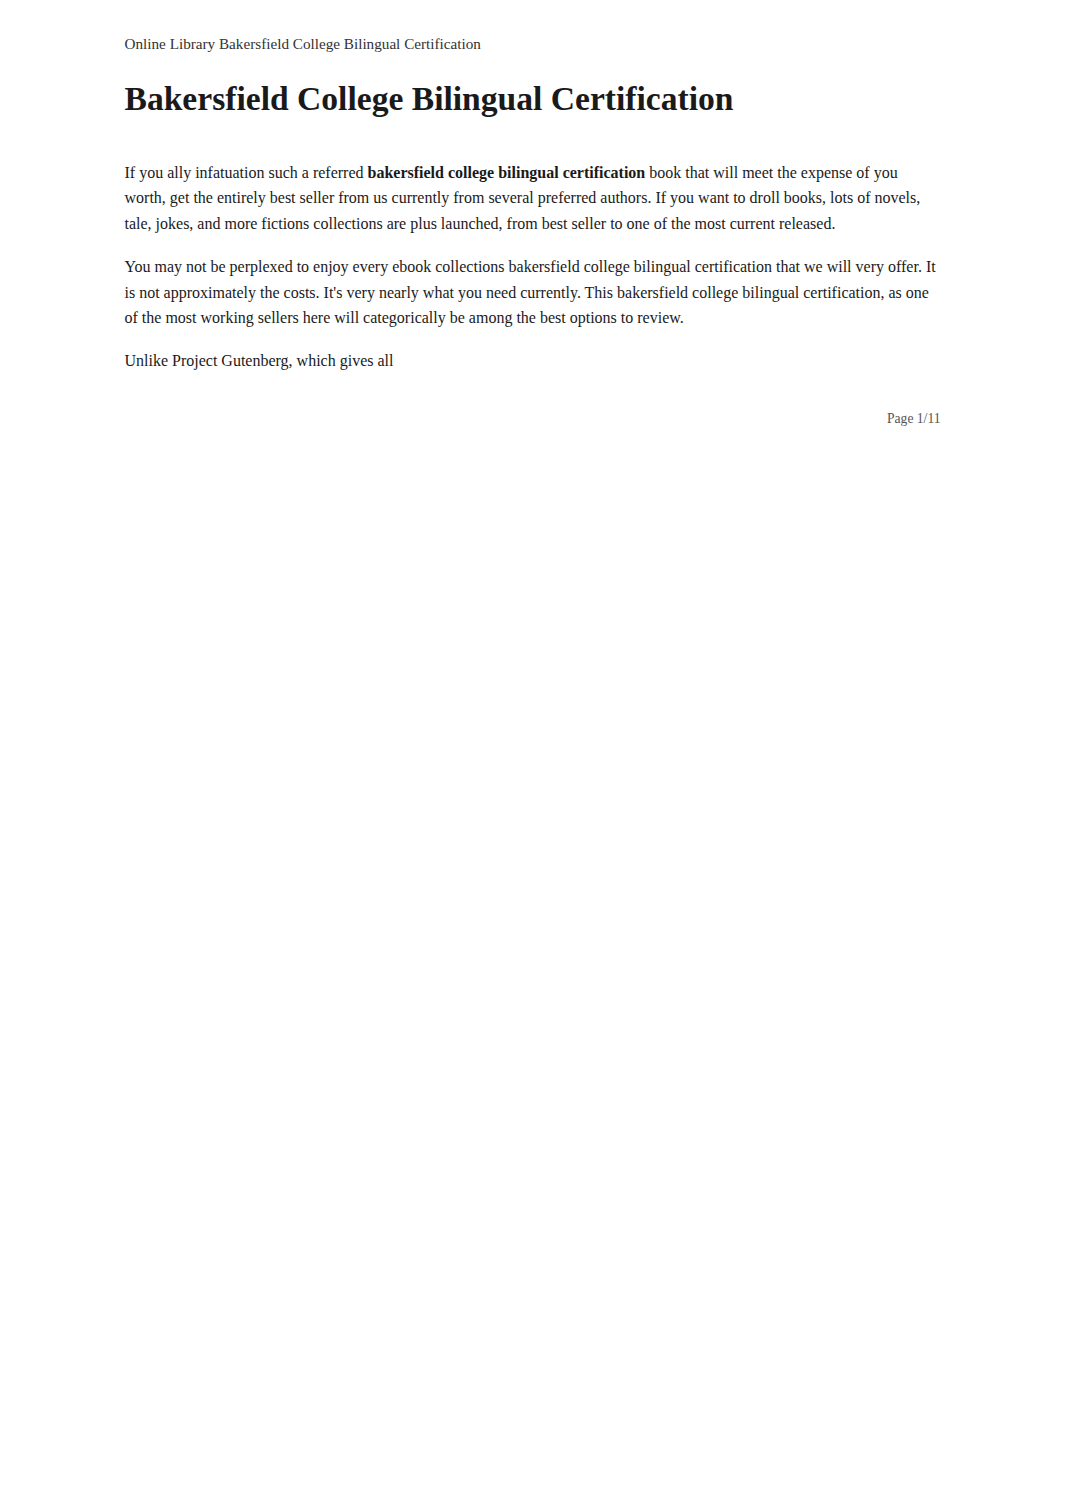Online Library Bakersfield College Bilingual Certification
Bakersfield College Bilingual Certification
If you ally infatuation such a referred bakersfield college bilingual certification book that will meet the expense of you worth, get the entirely best seller from us currently from several preferred authors. If you want to droll books, lots of novels, tale, jokes, and more fictions collections are plus launched, from best seller to one of the most current released.
You may not be perplexed to enjoy every ebook collections bakersfield college bilingual certification that we will very offer. It is not approximately the costs. It's very nearly what you need currently. This bakersfield college bilingual certification, as one of the most working sellers here will categorically be among the best options to review.
Unlike Project Gutenberg, which gives all
Page 1/11